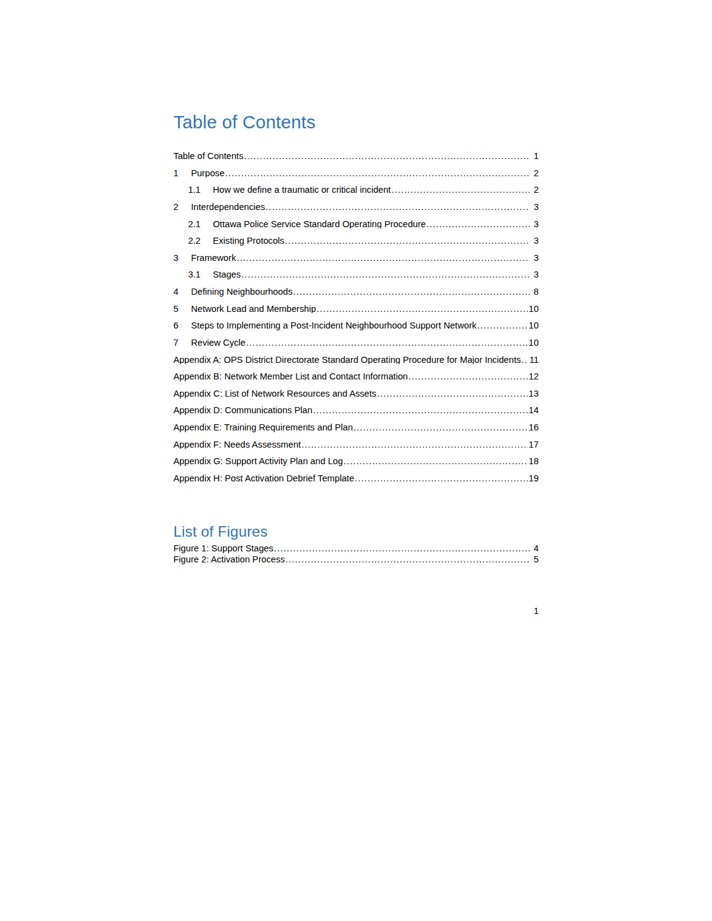Table of Contents
Table of Contents .................................................................................................................................. 1
1 Purpose ................................................................................................................................. 2
1.1 How we define a traumatic or critical incident ........................................................................... 2
2 Interdependencies ..................................................................................................................... 3
2.1 Ottawa Police Service Standard Operating Procedure .............................................................. 3
2.2 Existing Protocols ......................................................................................................... 3
3 Framework .............................................................................................................................. 3
3.1 Stages ......................................................................................................................... 3
4 Defining Neighbourhoods ....................................................................................................... 8
5 Network Lead and Membership ......................................................................................... 10
6 Steps to Implementing a Post-Incident Neighbourhood Support Network ...................................... 10
7 Review Cycle ............................................................................................................. 10
Appendix A: OPS District Directorate Standard Operating Procedure for Major Incidents ....................... 11
Appendix B: Network Member List and Contact Information .................................................... 12
Appendix C: List of Network Resources and Assets .................................................................. 13
Appendix D: Communications Plan ....................................................................................... 14
Appendix E: Training Requirements and Plan ....................................................................... 16
Appendix F: Needs Assessment ............................................................................................. 17
Appendix G: Support Activity Plan and Log ........................................................................... 18
Appendix H: Post Activation Debrief Template ....................................................................... 19
List of Figures
Figure 1: Support Stages ......................................................................................................... 4
Figure 2: Activation Process ....................................................................................................... 5
1